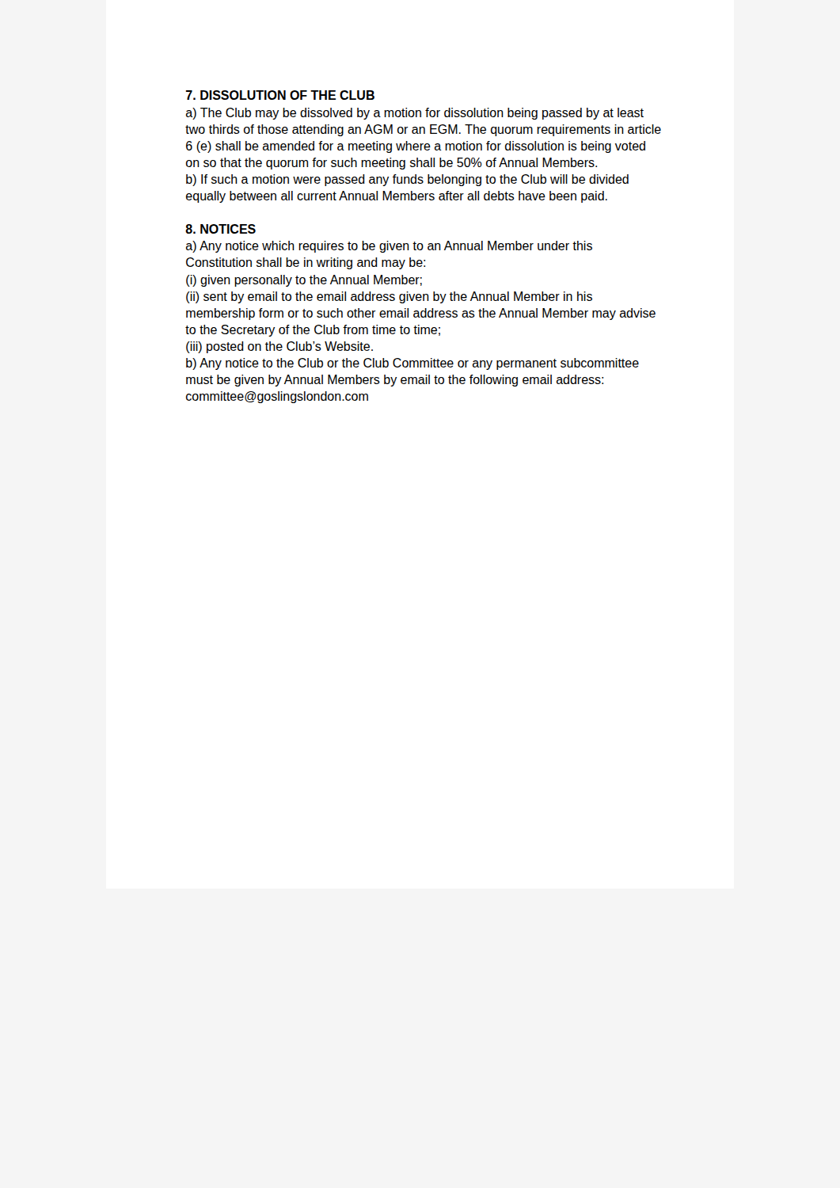7. DISSOLUTION OF THE CLUB
a) The Club may be dissolved by a motion for dissolution being passed by at least two thirds of those attending an AGM or an EGM. The quorum requirements in article 6 (e) shall be amended for a meeting where a motion for dissolution is being voted on so that the quorum for such meeting shall be 50% of Annual Members.
b) If such a motion were passed any funds belonging to the Club will be divided equally between all current Annual Members after all debts have been paid.
8. NOTICES
a) Any notice which requires to be given to an Annual Member under this Constitution shall be in writing and may be:
(i) given personally to the Annual Member;
(ii) sent by email to the email address given by the Annual Member in his membership form or to such other email address as the Annual Member may advise to the Secretary of the Club from time to time;
(iii) posted on the Club’s Website.
b) Any notice to the Club or the Club Committee or any permanent subcommittee must be given by Annual Members by email to the following email address: committee@goslingslondon.com